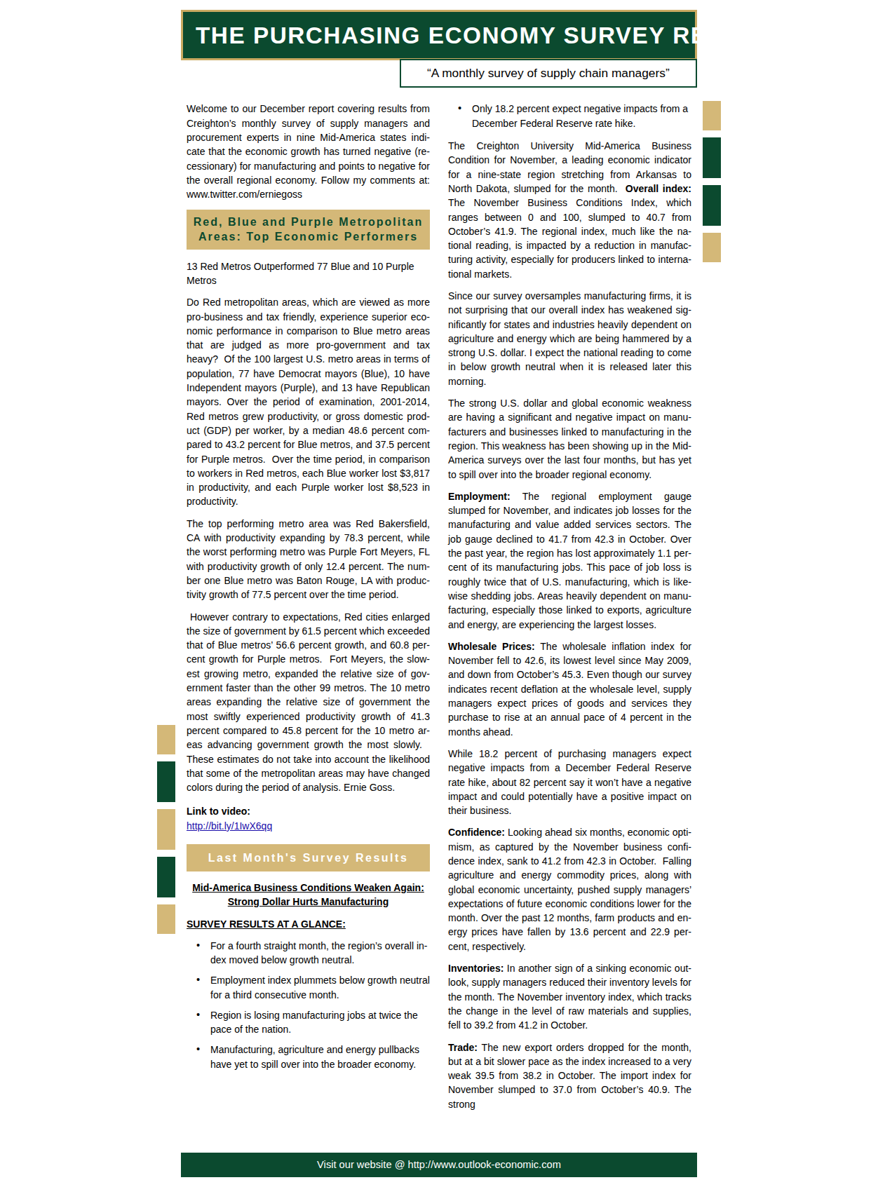The Purchasing Economy Survey Report
December 2015
“A monthly survey of supply chain managers”
Welcome to our December report covering results from Creighton’s monthly survey of supply managers and procurement experts in nine Mid-America states indicate that the economic growth has turned negative (recessionary) for manufacturing and points to negative for the overall regional economy. Follow my comments at: www.twitter.com/erniegoss
Red, Blue and Purple Metropolitan
Areas: Top Economic Performers
13 Red Metros Outperformed 77 Blue and 10 Purple Metros
Do Red metropolitan areas, which are viewed as more pro-business and tax friendly, experience superior economic performance in comparison to Blue metro areas that are judged as more pro-government and tax heavy? Of the 100 largest U.S. metro areas in terms of population, 77 have Democrat mayors (Blue), 10 have Independent mayors (Purple), and 13 have Republican mayors. Over the period of examination, 2001-2014, Red metros grew productivity, or gross domestic product (GDP) per worker, by a median 48.6 percent compared to 43.2 percent for Blue metros, and 37.5 percent for Purple metros. Over the time period, in comparison to workers in Red metros, each Blue worker lost $3,817 in productivity, and each Purple worker lost $8,523 in productivity.
The top performing metro area was Red Bakersfield, CA with productivity expanding by 78.3 percent, while the worst performing metro was Purple Fort Meyers, FL with productivity growth of only 12.4 percent. The number one Blue metro was Baton Rouge, LA with productivity growth of 77.5 percent over the time period.
However contrary to expectations, Red cities enlarged the size of government by 61.5 percent which exceeded that of Blue metros’ 56.6 percent growth, and 60.8 percent growth for Purple metros. Fort Meyers, the slowest growing metro, expanded the relative size of government faster than the other 99 metros. The 10 metro areas expanding the relative size of government the most swiftly experienced productivity growth of 41.3 percent compared to 45.8 percent for the 10 metro areas advancing government growth the most slowly. These estimates do not take into account the likelihood that some of the metropolitan areas may have changed colors during the period of analysis. Ernie Goss.
Link to video:
http://bit.ly/1IwX6qq
Last Month's Survey Results
Mid-America Business Conditions Weaken Again:
Strong Dollar Hurts Manufacturing
SURVEY RESULTS AT A GLANCE:
For a fourth straight month, the region’s overall index moved below growth neutral.
Employment index plummets below growth neutral for a third consecutive month.
Region is losing manufacturing jobs at twice the pace of the nation.
Manufacturing, agriculture and energy pullbacks have yet to spill over into the broader economy.
Only 18.2 percent expect negative impacts from a December Federal Reserve rate hike.
The Creighton University Mid-America Business Condition for November, a leading economic indicator for a nine-state region stretching from Arkansas to North Dakota, slumped for the month. Overall index: The November Business Conditions Index, which ranges between 0 and 100, slumped to 40.7 from October’s 41.9. The regional index, much like the national reading, is impacted by a reduction in manufacturing activity, especially for producers linked to international markets.
Since our survey oversamples manufacturing firms, it is not surprising that our overall index has weakened significantly for states and industries heavily dependent on agriculture and energy which are being hammered by a strong U.S. dollar. I expect the national reading to come in below growth neutral when it is released later this morning.
The strong U.S. dollar and global economic weakness are having a significant and negative impact on manufacturers and businesses linked to manufacturing in the region. This weakness has been showing up in the Mid-America surveys over the last four months, but has yet to spill over into the broader regional economy.
Employment: The regional employment gauge slumped for November, and indicates job losses for the manufacturing and value added services sectors. The job gauge declined to 41.7 from 42.3 in October. Over the past year, the region has lost approximately 1.1 percent of its manufacturing jobs. This pace of job loss is roughly twice that of U.S. manufacturing, which is likewise shedding jobs. Areas heavily dependent on manufacturing, especially those linked to exports, agriculture and energy, are experiencing the largest losses.
Wholesale Prices: The wholesale inflation index for November fell to 42.6, its lowest level since May 2009, and down from October’s 45.3. Even though our survey indicates recent deflation at the wholesale level, supply managers expect prices of goods and services they purchase to rise at an annual pace of 4 percent in the months ahead.
While 18.2 percent of purchasing managers expect negative impacts from a December Federal Reserve rate hike, about 82 percent say it won’t have a negative impact and could potentially have a positive impact on their business.
Confidence: Looking ahead six months, economic optimism, as captured by the November business confidence index, sank to 41.2 from 42.3 in October. Falling agriculture and energy commodity prices, along with global economic uncertainty, pushed supply managers’ expectations of future economic conditions lower for the month. Over the past 12 months, farm products and energy prices have fallen by 13.6 percent and 22.9 percent, respectively.
Inventories: In another sign of a sinking economic outlook, supply managers reduced their inventory levels for the month. The November inventory index, which tracks the change in the level of raw materials and supplies, fell to 39.2 from 41.2 in October.
Trade: The new export orders dropped for the month, but at a bit slower pace as the index increased to a very weak 39.5 from 38.2 in October. The import index for November slumped to 37.0 from October’s 40.9. The strong
Visit our website @ http://www.outlook-economic.com